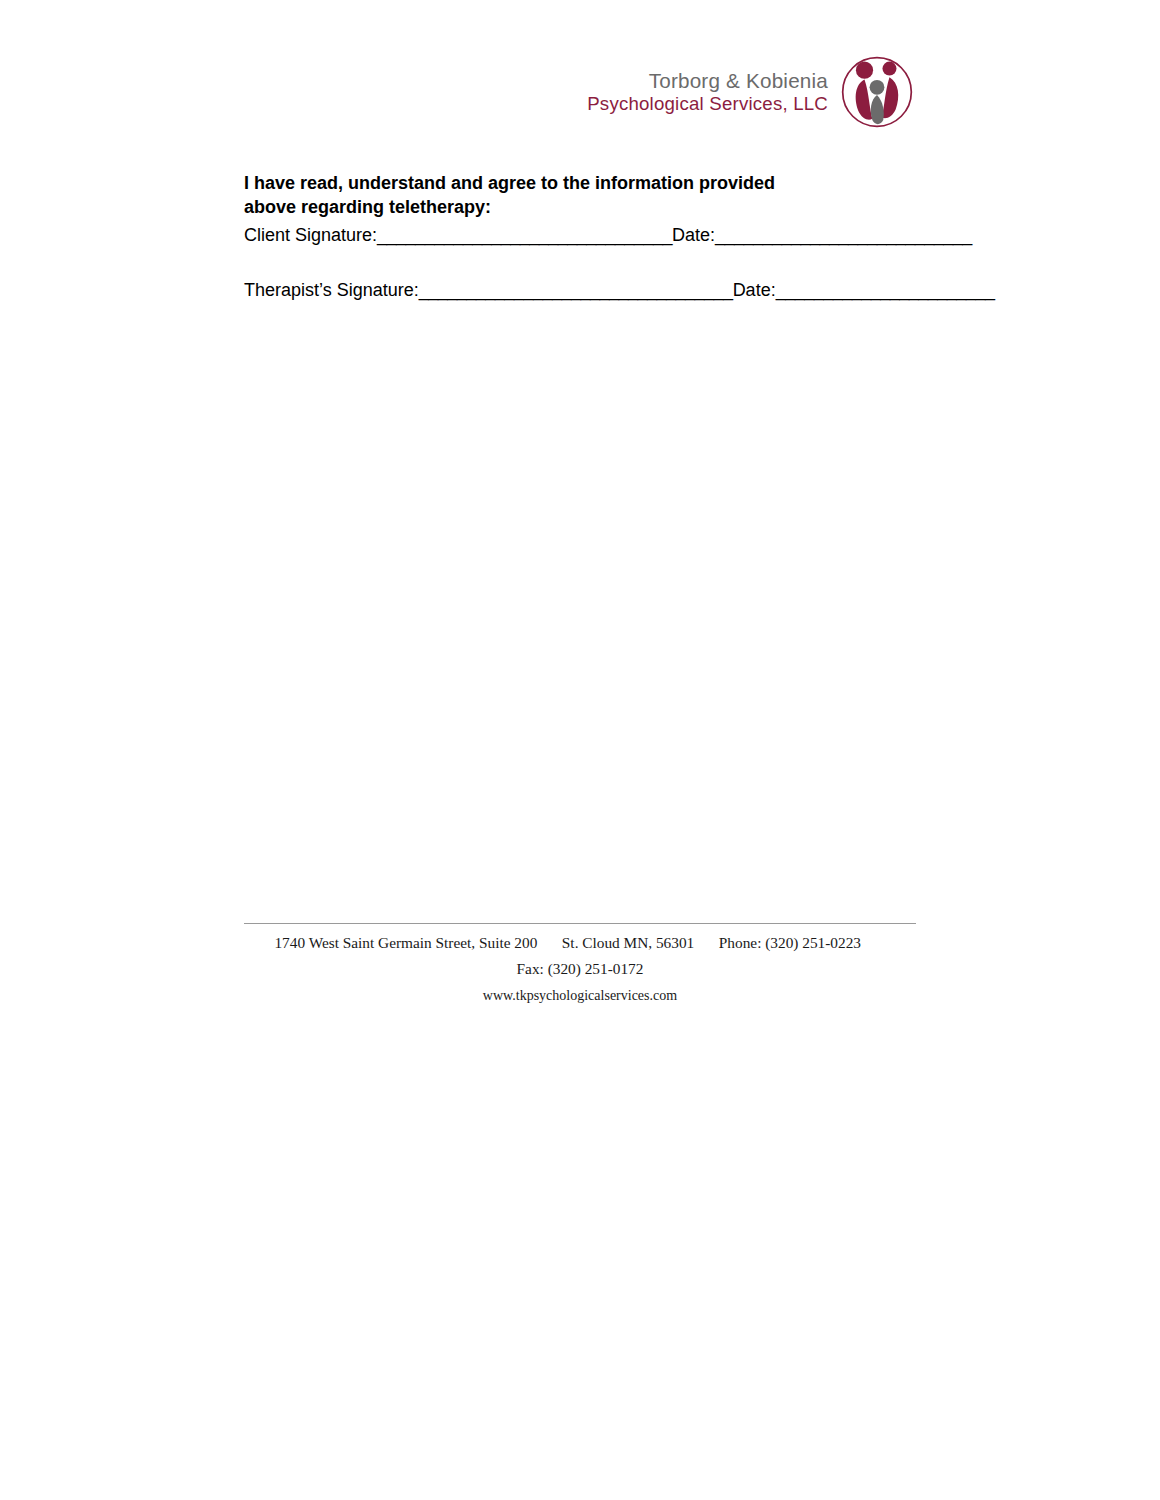Torborg & Kobienia
Psychological Services, LLC
I have read, understand and agree to the information provided above regarding teletherapy:
Client Signature:_______________________________Date:___________________________
Therapist’s Signature:_________________________________Date:_______________________
1740 West Saint Germain Street, Suite 200 St. Cloud MN, 56301 Phone: (320) 251-0223 Fax: (320) 251-0172
www.tkpsychologicalservices.com